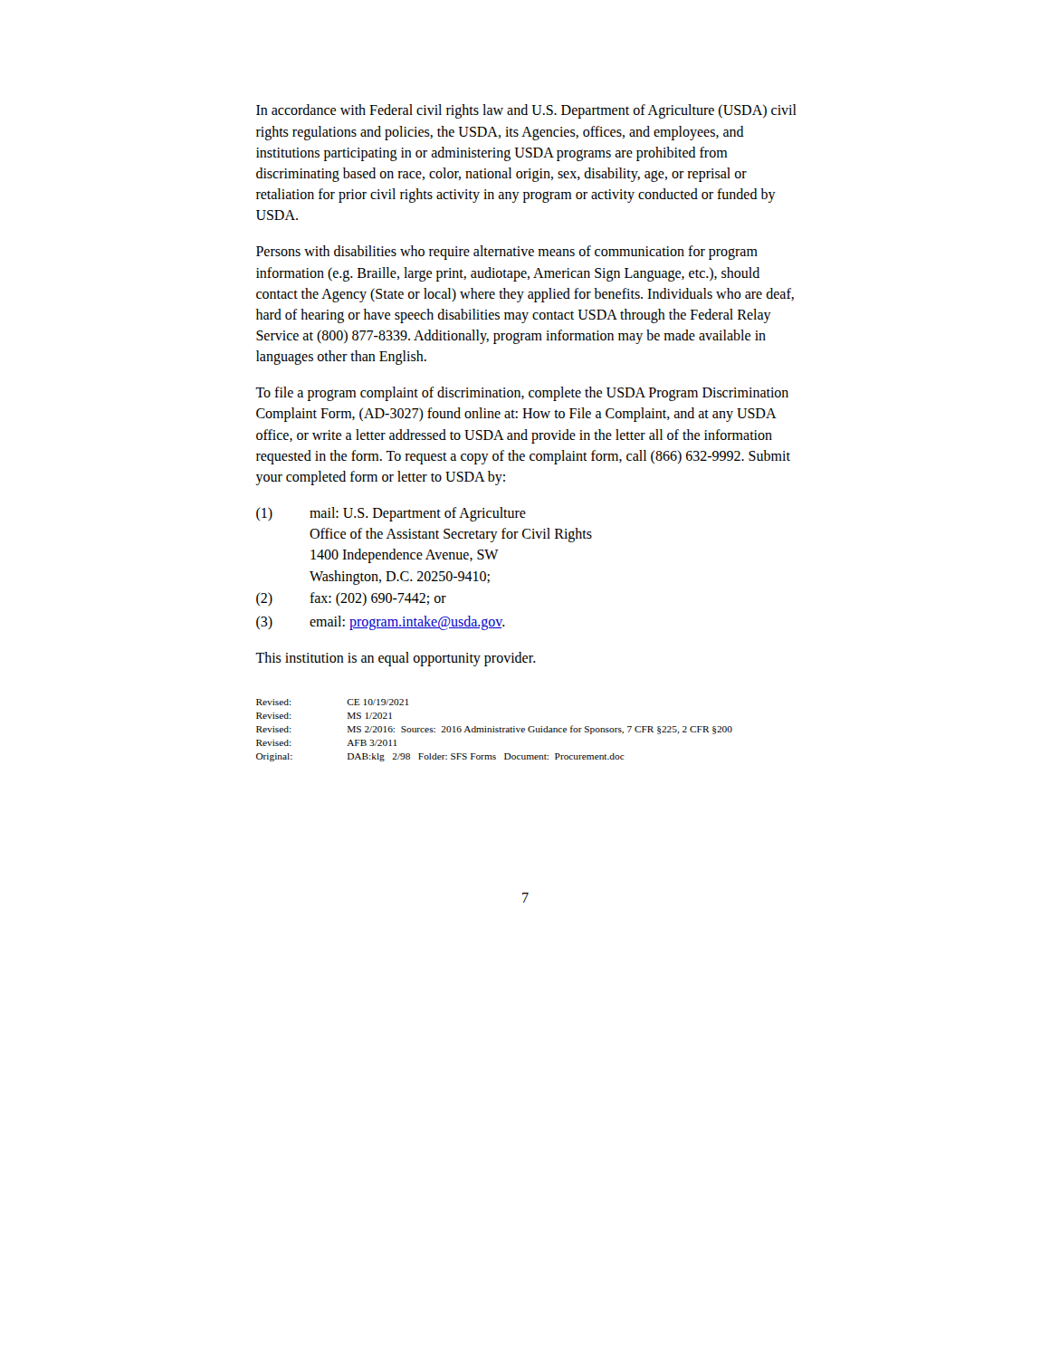In accordance with Federal civil rights law and U.S. Department of Agriculture (USDA) civil rights regulations and policies, the USDA, its Agencies, offices, and employees, and institutions participating in or administering USDA programs are prohibited from discriminating based on race, color, national origin, sex, disability, age, or reprisal or retaliation for prior civil rights activity in any program or activity conducted or funded by USDA.
Persons with disabilities who require alternative means of communication for program information (e.g. Braille, large print, audiotape, American Sign Language, etc.), should contact the Agency (State or local) where they applied for benefits. Individuals who are deaf, hard of hearing or have speech disabilities may contact USDA through the Federal Relay Service at (800) 877-8339. Additionally, program information may be made available in languages other than English.
To file a program complaint of discrimination, complete the USDA Program Discrimination Complaint Form, (AD-3027) found online at: How to File a Complaint, and at any USDA office, or write a letter addressed to USDA and provide in the letter all of the information requested in the form. To request a copy of the complaint form, call (866) 632-9992. Submit your completed form or letter to USDA by:
(1)
mail: U.S. Department of Agriculture
Office of the Assistant Secretary for Civil Rights
1400 Independence Avenue, SW
Washington, D.C. 20250-9410;
(2)
fax: (202) 690-7442; or
(3)
email: program.intake@usda.gov.
This institution is an equal opportunity provider.
| Revised: | CE 10/19/2021 |
| Revised: | MS 1/2021 |
| Revised: | MS 2/2016: Sources: 2016 Administrative Guidance for Sponsors, 7 CFR §225, 2 CFR §200 |
| Revised: | AFB 3/2011 |
| Original: | DAB:klg 2/98 Folder: SFS Forms Document: Procurement.doc |
7